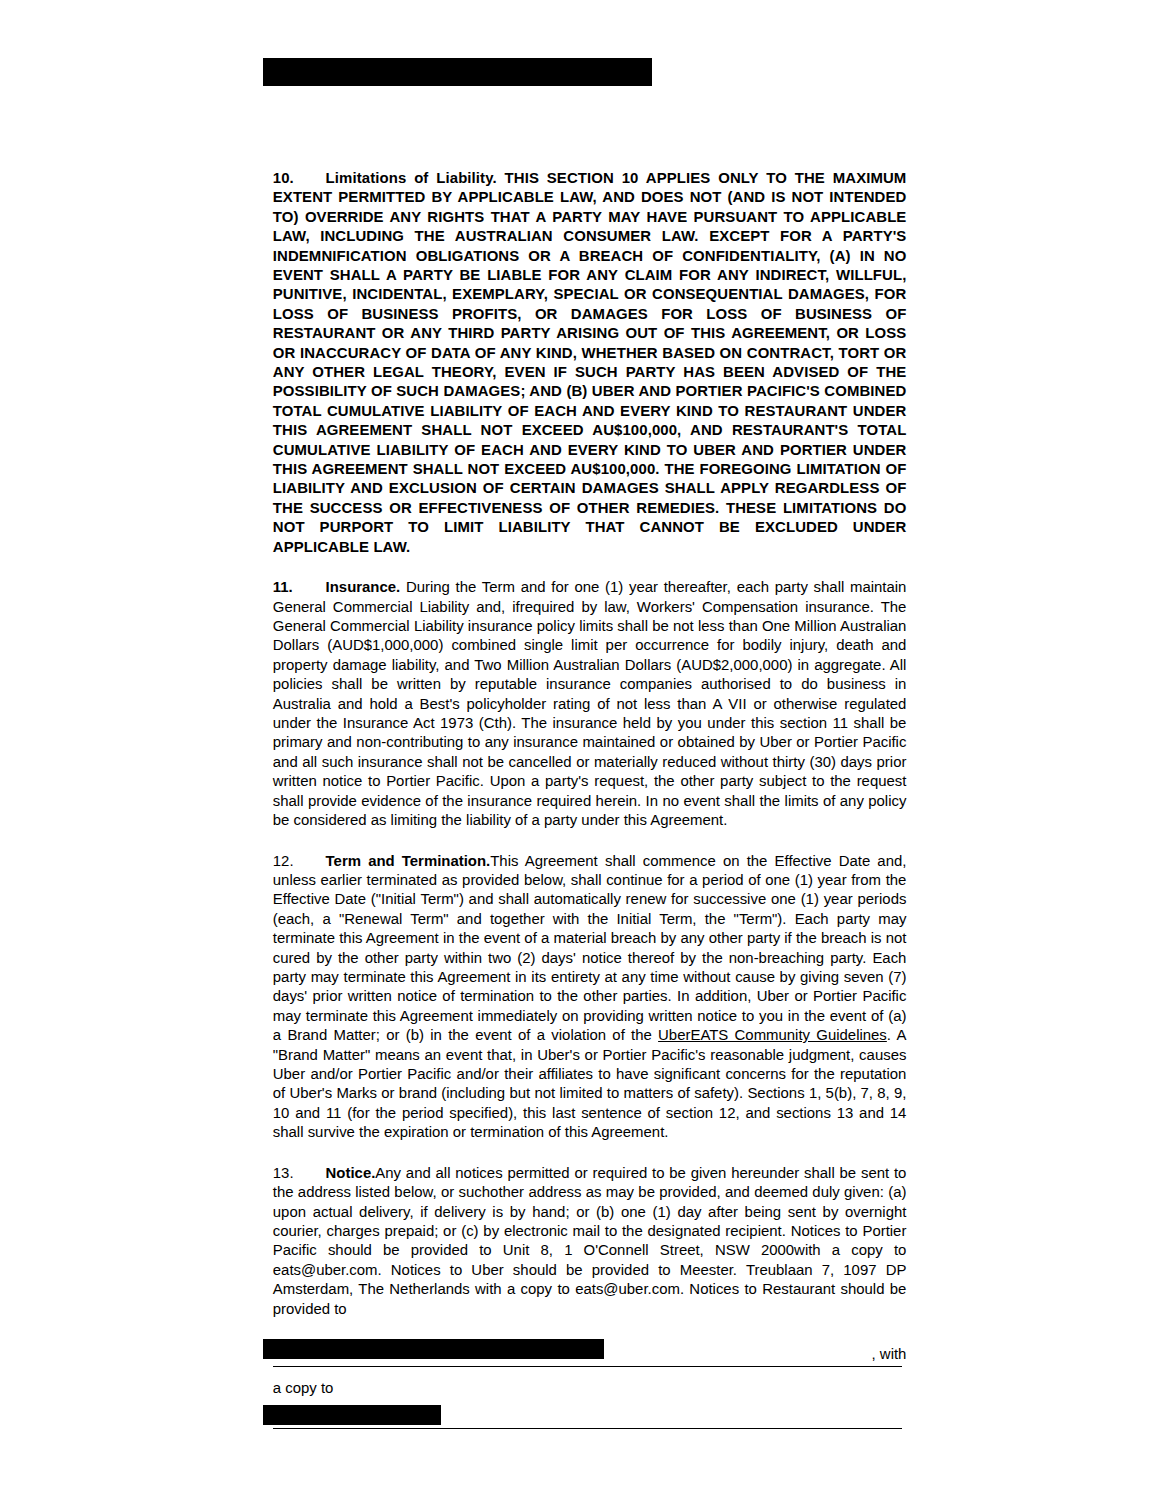10. Limitations of Liability. THIS SECTION 10 APPLIES ONLY TO THE MAXIMUM EXTENT PERMITTED BY APPLICABLE LAW, AND DOES NOT (AND IS NOT INTENDED TO) OVERRIDE ANY RIGHTS THAT A PARTY MAY HAVE PURSUANT TO APPLICABLE LAW, INCLUDING THE AUSTRALIAN CONSUMER LAW. EXCEPT FOR A PARTY'S INDEMNIFICATION OBLIGATIONS OR A BREACH OF CONFIDENTIALITY, (A) IN NO EVENT SHALL A PARTY BE LIABLE FOR ANY CLAIM FOR ANY INDIRECT, WILLFUL, PUNITIVE, INCIDENTAL, EXEMPLARY, SPECIAL OR CONSEQUENTIAL DAMAGES, FOR LOSS OF BUSINESS PROFITS, OR DAMAGES FOR LOSS OF BUSINESS OF RESTAURANT OR ANY THIRD PARTY ARISING OUT OF THIS AGREEMENT, OR LOSS OR INACCURACY OF DATA OF ANY KIND, WHETHER BASED ON CONTRACT, TORT OR ANY OTHER LEGAL THEORY, EVEN IF SUCH PARTY HAS BEEN ADVISED OF THE POSSIBILITY OF SUCH DAMAGES; AND (B) UBER AND PORTIER PACIFIC'S COMBINED TOTAL CUMULATIVE LIABILITY OF EACH AND EVERY KIND TO RESTAURANT UNDER THIS AGREEMENT SHALL NOT EXCEED AU$100,000, AND RESTAURANT'S TOTAL CUMULATIVE LIABILITY OF EACH AND EVERY KIND TO UBER AND PORTIER UNDER THIS AGREEMENT SHALL NOT EXCEED AU$100,000. THE FOREGOING LIMITATION OF LIABILITY AND EXCLUSION OF CERTAIN DAMAGES SHALL APPLY REGARDLESS OF THE SUCCESS OR EFFECTIVENESS OF OTHER REMEDIES. THESE LIMITATIONS DO NOT PURPORT TO LIMIT LIABILITY THAT CANNOT BE EXCLUDED UNDER APPLICABLE LAW.
11. Insurance. During the Term and for one (1) year thereafter, each party shall maintain General Commercial Liability and, ifrequired by law, Workers' Compensation insurance. The General Commercial Liability insurance policy limits shall be not less than One Million Australian Dollars (AUD$1,000,000) combined single limit per occurrence for bodily injury, death and property damage liability, and Two Million Australian Dollars (AUD$2,000,000) in aggregate. All policies shall be written by reputable insurance companies authorised to do business in Australia and hold a Best's policyholder rating of not less than A VII or otherwise regulated under the Insurance Act 1973 (Cth). The insurance held by you under this section 11 shall be primary and non-contributing to any insurance maintained or obtained by Uber or Portier Pacific and all such insurance shall not be cancelled or materially reduced without thirty (30) days prior written notice to Portier Pacific. Upon a party's request, the other party subject to the request shall provide evidence of the insurance required herein. In no event shall the limits of any policy be considered as limiting the liability of a party under this Agreement.
12. Term and Termination. This Agreement shall commence on the Effective Date and, unless earlier terminated as provided below, shall continue for a period of one (1) year from the Effective Date ("Initial Term") and shall automatically renew for successive one (1) year periods (each, a "Renewal Term" and together with the Initial Term, the "Term"). Each party may terminate this Agreement in the event of a material breach by any other party if the breach is not cured by the other party within two (2) days' notice thereof by the non-breaching party. Each party may terminate this Agreement in its entirety at any time without cause by giving seven (7) days' prior written notice of termination to the other parties. In addition, Uber or Portier Pacific may terminate this Agreement immediately on providing written notice to you in the event of (a) a Brand Matter; or (b) in the event of a violation of the UberEATS Community Guidelines. A "Brand Matter" means an event that, in Uber's or Portier Pacific's reasonable judgment, causes Uber and/or Portier Pacific and/or their affiliates to have significant concerns for the reputation of Uber's Marks or brand (including but not limited to matters of safety). Sections 1, 5(b), 7, 8, 9, 10 and 11 (for the period specified), this last sentence of section 12, and sections 13 and 14 shall survive the expiration or termination of this Agreement.
13. Notice. Any and all notices permitted or required to be given hereunder shall be sent to the address listed below, or suchother address as may be provided, and deemed duly given: (a) upon actual delivery, if delivery is by hand; or (b) one (1) day after being sent by overnight courier, charges prepaid; or (c) by electronic mail to the designated recipient. Notices to Portier Pacific should be provided to Unit 8, 1 O'Connell Street, NSW 2000with a copy to eats@uber.com. Notices to Uber should be provided to Meester. Treublaan 7, 1097 DP Amsterdam, The Netherlands with a copy to eats@uber.com. Notices to Restaurant should be provided to
, with
a copy to